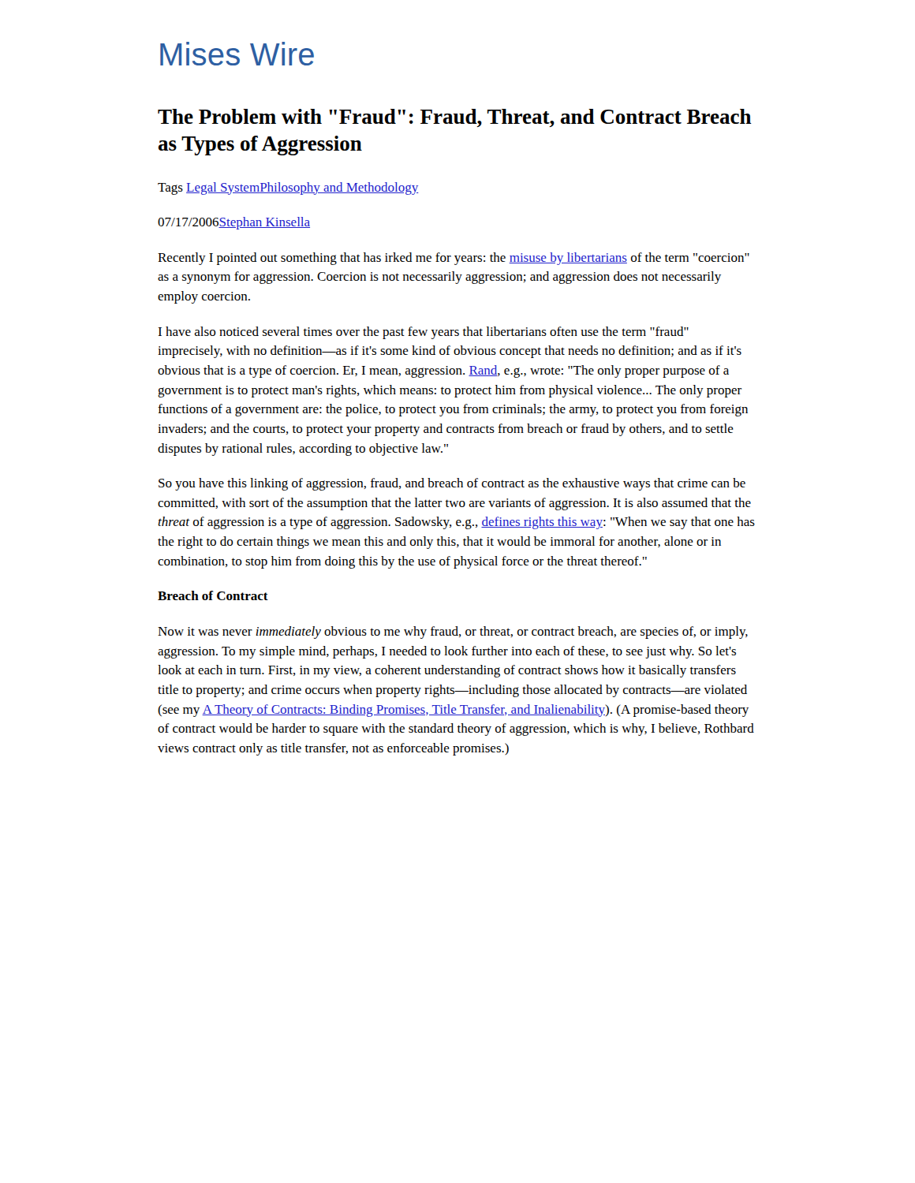Mises Wire
The Problem with "Fraud": Fraud, Threat, and Contract Breach as Types of Aggression
Tags Legal System Philosophy and Methodology
07/17/2006Stephan Kinsella
Recently I pointed out something that has irked me for years: the misuse by libertarians of the term "coercion" as a synonym for aggression. Coercion is not necessarily aggression; and aggression does not necessarily employ coercion.
I have also noticed several times over the past few years that libertarians often use the term "fraud" imprecisely, with no definition—as if it's some kind of obvious concept that needs no definition; and as if it's obvious that is a type of coercion. Er, I mean, aggression. Rand, e.g., wrote: "The only proper purpose of a government is to protect man's rights, which means: to protect him from physical violence... The only proper functions of a government are: the police, to protect you from criminals; the army, to protect you from foreign invaders; and the courts, to protect your property and contracts from breach or fraud by others, and to settle disputes by rational rules, according to objective law."
So you have this linking of aggression, fraud, and breach of contract as the exhaustive ways that crime can be committed, with sort of the assumption that the latter two are variants of aggression. It is also assumed that the threat of aggression is a type of aggression. Sadowsky, e.g., defines rights this way: "When we say that one has the right to do certain things we mean this and only this, that it would be immoral for another, alone or in combination, to stop him from doing this by the use of physical force or the threat thereof."
Breach of Contract
Now it was never immediately obvious to me why fraud, or threat, or contract breach, are species of, or imply, aggression. To my simple mind, perhaps, I needed to look further into each of these, to see just why. So let's look at each in turn. First, in my view, a coherent understanding of contract shows how it basically transfers title to property; and crime occurs when property rights—including those allocated by contracts—are violated (see my A Theory of Contracts: Binding Promises, Title Transfer, and Inalienability). (A promise-based theory of contract would be harder to square with the standard theory of aggression, which is why, I believe, Rothbard views contract only as title transfer, not as enforceable promises.)